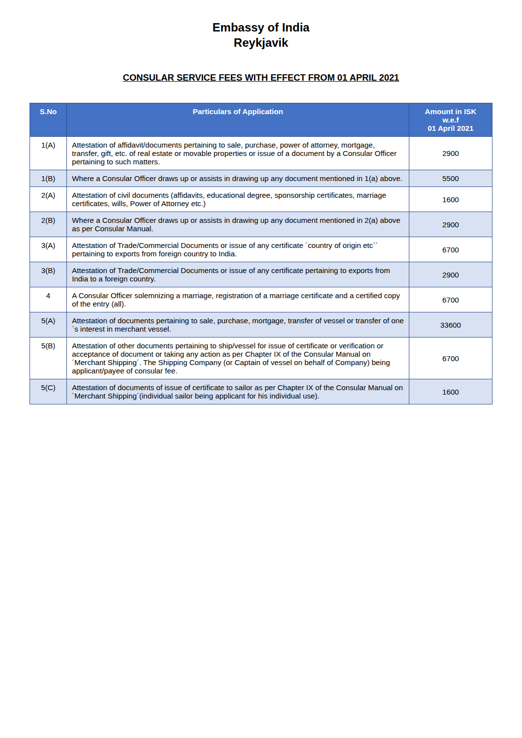Embassy of India
Reykjavik
CONSULAR SERVICE FEES WITH EFFECT FROM 01 APRIL 2021
| S.No | Particulars of Application | Amount in ISK w.e.f 01 April 2021 |
| --- | --- | --- |
| 1(A) | Attestation of affidavit/documents pertaining to sale, purchase, power of attorney, mortgage, transfer, gift, etc. of real estate or movable properties or issue of a document by a Consular Officer pertaining to such matters. | 2900 |
| 1(B) | Where a Consular Officer draws up or assists in drawing up any document mentioned in 1(a) above. | 5500 |
| 2(A) | Attestation of civil documents (affidavits, educational degree, sponsorship certificates, marriage certificates, wills, Power of Attorney etc.) | 1600 |
| 2(B) | Where a Consular Officer draws up or assists in drawing up any document mentioned in 2(a) above as per Consular Manual. | 2900 |
| 3(A) | Attestation of Trade/Commercial Documents or issue of any certificate ´country of origin etc´´ pertaining to exports from foreign country to India. | 6700 |
| 3(B) | Attestation of Trade/Commercial Documents or issue of any certificate pertaining to exports from India to a foreign country. | 2900 |
| 4 | A Consular Officer solemnizing a marriage, registration of a marriage certificate and a certified copy of the entry (all). | 6700 |
| 5(A) | Attestation of documents pertaining to sale, purchase, mortgage, transfer of vessel or transfer of one´s interest in merchant vessel. | 33600 |
| 5(B) | Attestation of other documents pertaining to ship/vessel for issue of certificate or verification or acceptance of document or taking any action as per Chapter IX of the Consular Manual on ´Merchant Shipping´. The Shipping Company (or Captain of vessel on behalf of Company) being applicant/payee of consular fee. | 6700 |
| 5(C) | Attestation of documents of issue of certificate to sailor as per Chapter IX of the Consular Manual on ´Merchant Shipping´(individual sailor being applicant for his individual use). | 1600 |